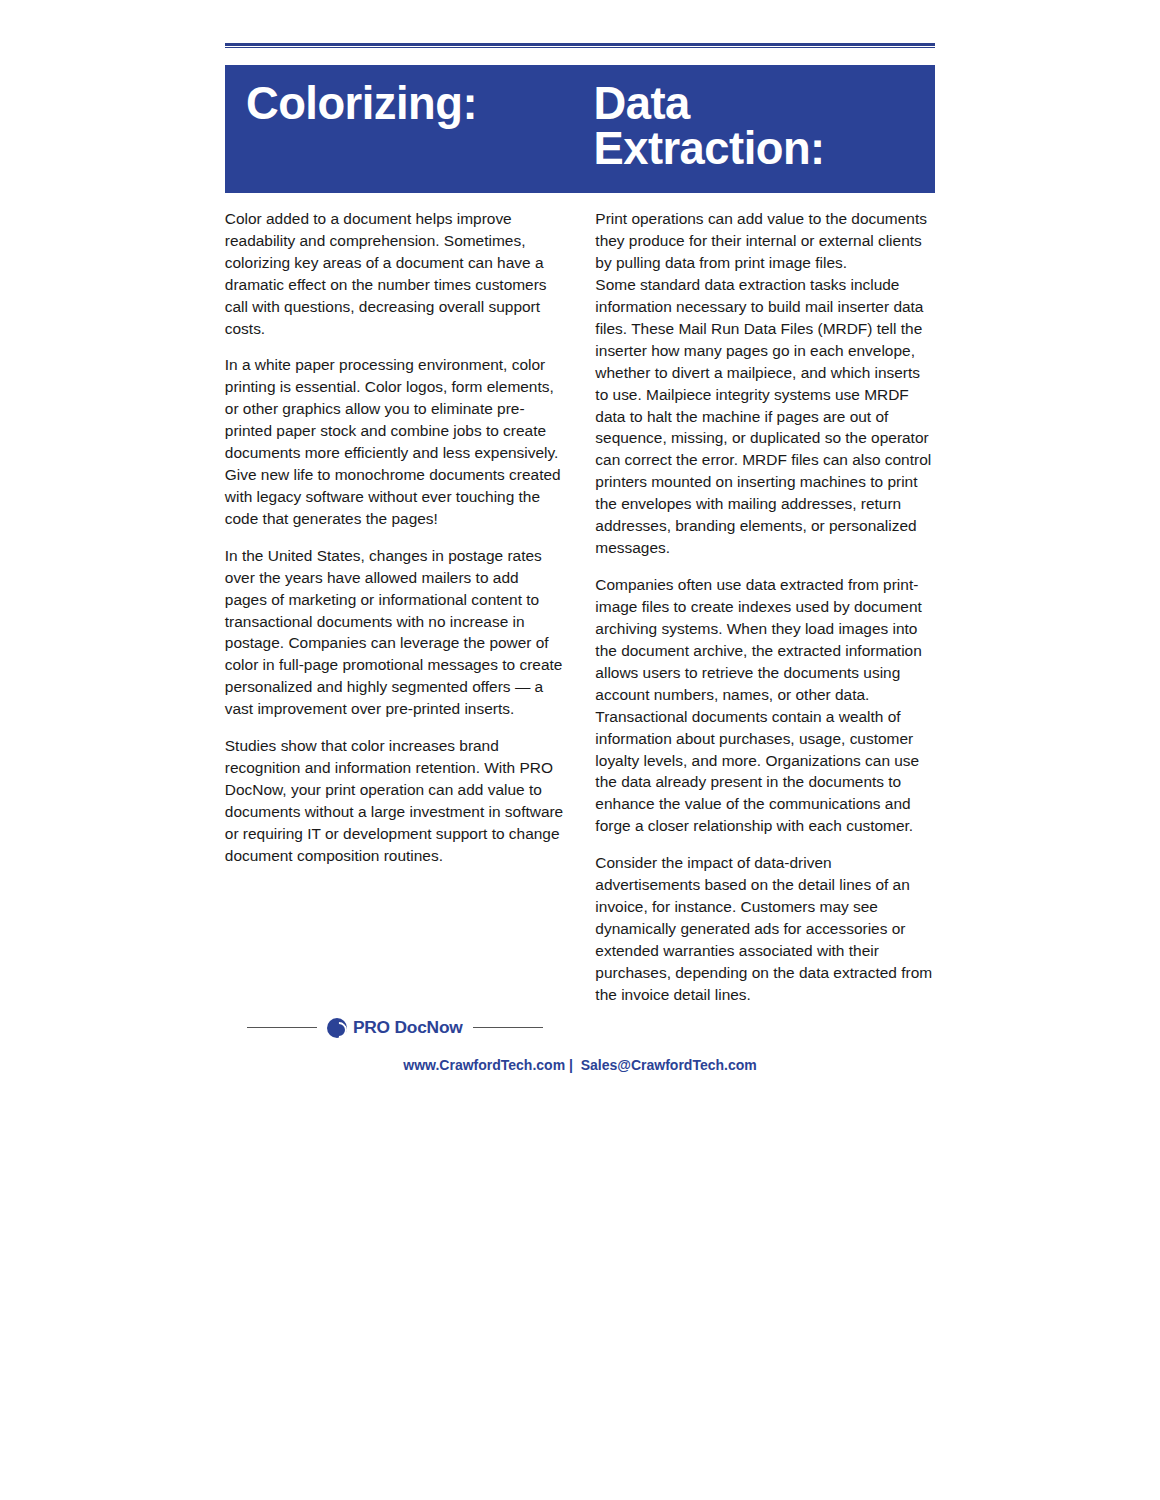Colorizing:
Data Extraction:
Color added to a document helps improve readability and comprehension. Sometimes, colorizing key areas of a document can have a dramatic effect on the number times customers call with questions, decreasing overall support costs.
In a white paper processing environment, color printing is essential. Color logos, form elements, or other graphics allow you to eliminate pre-printed paper stock and combine jobs to create documents more efficiently and less expensively. Give new life to monochrome documents created with legacy software without ever touching the code that generates the pages!
In the United States, changes in postage rates over the years have allowed mailers to add pages of marketing or informational content to transactional documents with no increase in postage. Companies can leverage the power of color in full-page promotional messages to create personalized and highly segmented offers — a vast improvement over pre-printed inserts.
Studies show that color increases brand recognition and information retention. With PRO DocNow, your print operation can add value to documents without a large investment in software or requiring IT or development support to change document composition routines.
PRO DocNow
Print operations can add value to the documents they produce for their internal or external clients by pulling data from print image files.
Some standard data extraction tasks include information necessary to build mail inserter data files. These Mail Run Data Files (MRDF) tell the inserter how many pages go in each envelope, whether to divert a mailpiece, and which inserts to use. Mailpiece integrity systems use MRDF data to halt the machine if pages are out of sequence, missing, or duplicated so the operator can correct the error. MRDF files can also control printers mounted on inserting machines to print the envelopes with mailing addresses, return addresses, branding elements, or personalized messages.
Companies often use data extracted from print-image files to create indexes used by document archiving systems. When they load images into the document archive, the extracted information allows users to retrieve the documents using account numbers, names, or other data. Transactional documents contain a wealth of information about purchases, usage, customer loyalty levels, and more. Organizations can use the data already present in the documents to enhance the value of the communications and forge a closer relationship with each customer.
Consider the impact of data-driven advertisements based on the detail lines of an invoice, for instance. Customers may see dynamically generated ads for accessories or extended warranties associated with their purchases, depending on the data extracted from the invoice detail lines.
www.CrawfordTech.com | Sales@CrawfordTech.com